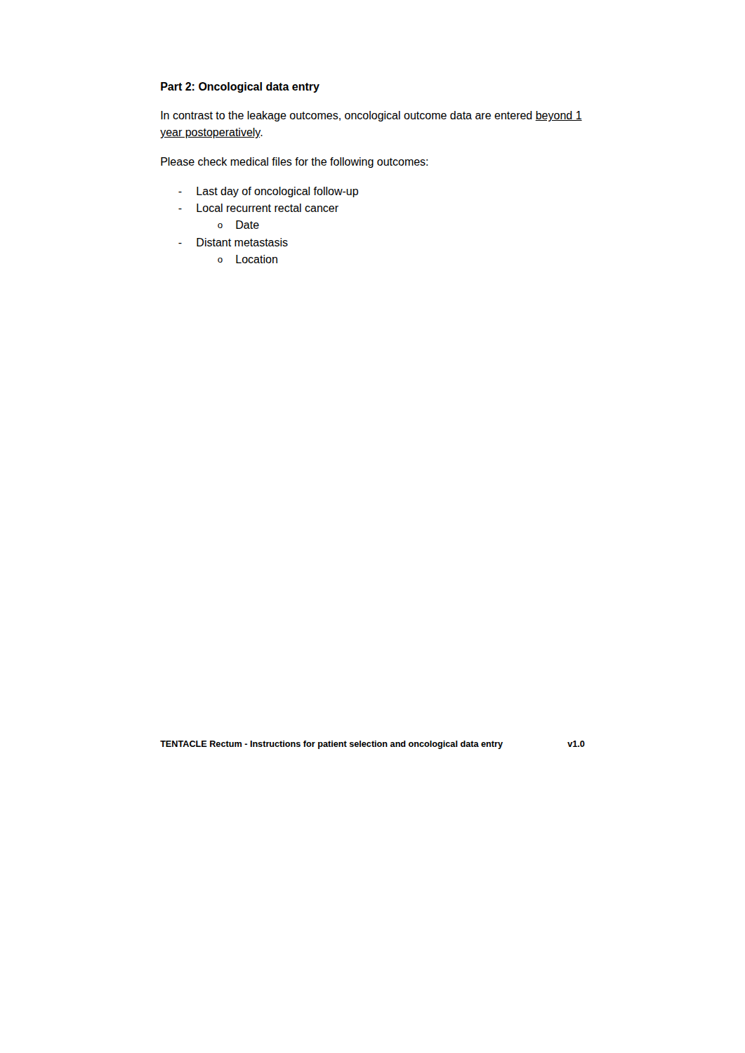Part 2: Oncological data entry
In contrast to the leakage outcomes, oncological outcome data are entered beyond 1 year postoperatively.
Please check medical files for the following outcomes:
Last day of oncological follow-up
Local recurrent rectal cancer
Date
Distant metastasis
Location
TENTACLE Rectum - Instructions for patient selection and oncological data entry v1.0